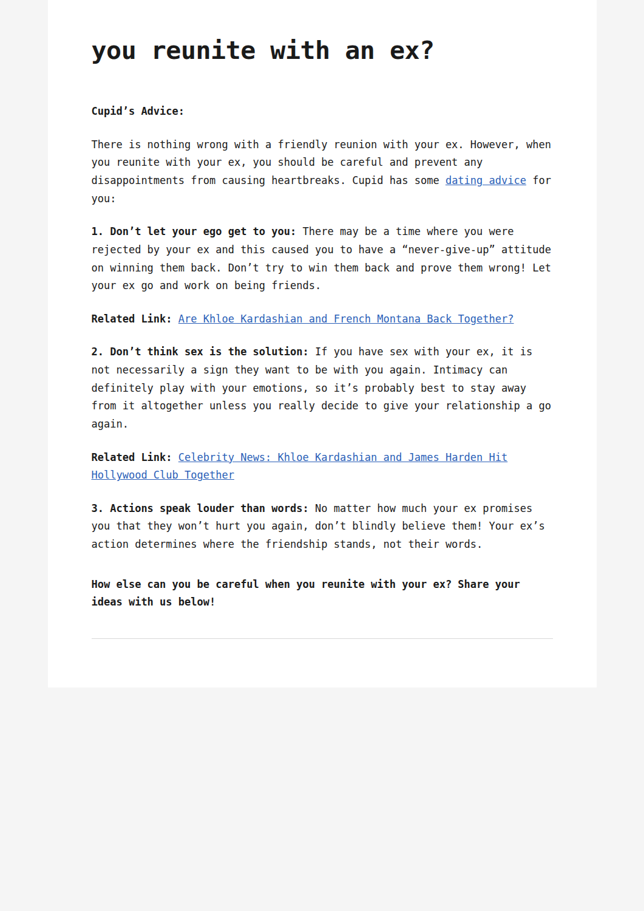you reunite with an ex?
Cupid’s Advice:
There is nothing wrong with a friendly reunion with your ex. However, when you reunite with your ex, you should be careful and prevent any disappointments from causing heartbreaks. Cupid has some dating advice for you:
1. Don’t let your ego get to you: There may be a time where you were rejected by your ex and this caused you to have a “never-give-up” attitude on winning them back. Don’t try to win them back and prove them wrong! Let your ex go and work on being friends.
Related Link: Are Khloe Kardashian and French Montana Back Together?
2. Don’t think sex is the solution: If you have sex with your ex, it is not necessarily a sign they want to be with you again. Intimacy can definitely play with your emotions, so it’s probably best to stay away from it altogether unless you really decide to give your relationship a go again.
Related Link: Celebrity News: Khloe Kardashian and James Harden Hit Hollywood Club Together
3. Actions speak louder than words: No matter how much your ex promises you that they won’t hurt you again, don’t blindly believe them! Your ex’s action determines where the friendship stands, not their words.
How else can you be careful when you reunite with your ex? Share your ideas with us below!